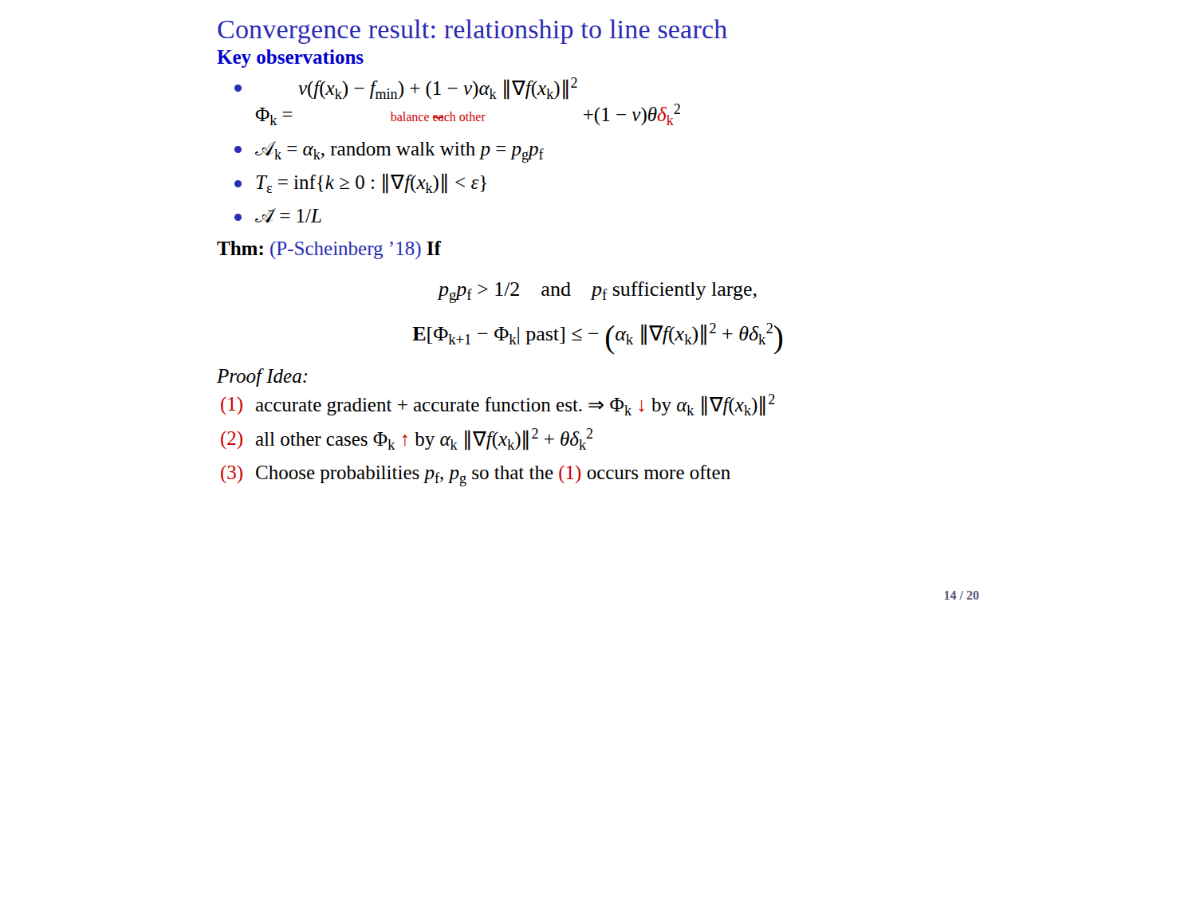Convergence result: relationship to line search
Key observations
Φk = ν(f(xk) − fmin) + (1 − ν)αk ∥∇f(xk)∥2 ⏟ balance each other +(1 − ν)θδk 2
𝒜k = αk, random walk with p = pgpf
Tε = inf{k ≥ 0 : ∥∇f(xk)∥ < ε}
𝒜̄ = 1/L
Thm: (P-Scheinberg ’18) If
pgpf > 1/2 and pf sufficiently large,
E[Φk+1 − Φk| past] ≤ − (αk ∥∇f(xk)∥2 + θδ k 2)
Proof Idea:
accurate gradient + accurate function est. ⇒ Φk ↓ by αk ∥∇f(xk)∥2
all other cases Φk ↑ by αk ∥∇f(xk)∥2 + θδ k 2
Choose probabilities pf, pg so that the (1) occurs more often
14 / 20